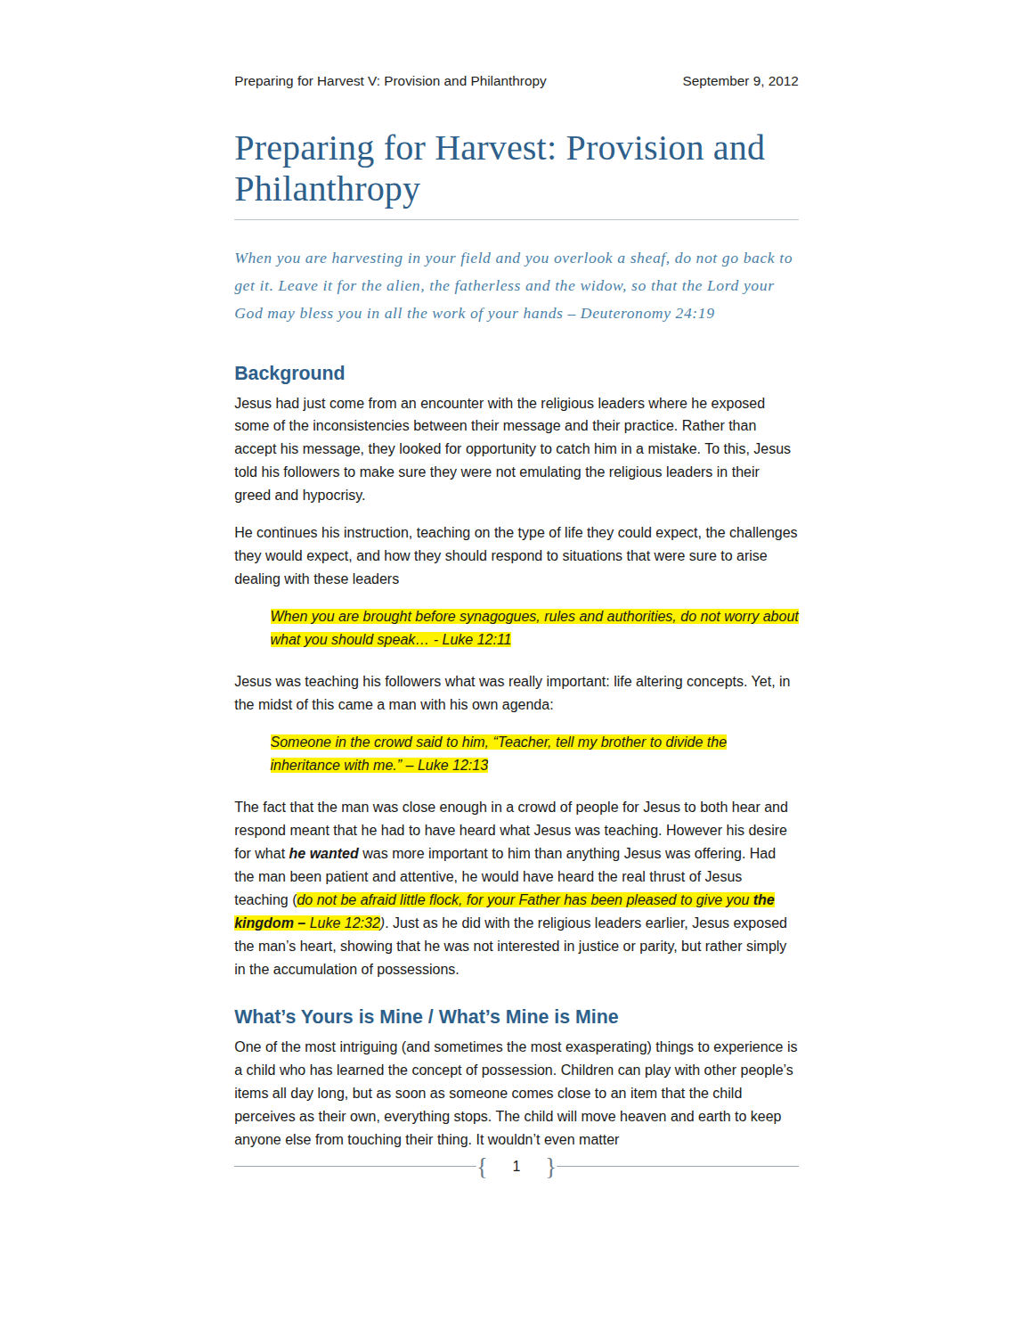Preparing for Harvest V: Provision and Philanthropy September 9, 2012
Preparing for Harvest: Provision and Philanthropy
When you are harvesting in your field and you overlook a sheaf, do not go back to get it. Leave it for the alien, the fatherless and the widow, so that the Lord your God may bless you in all the work of your hands – Deuteronomy 24:19
Background
Jesus had just come from an encounter with the religious leaders where he exposed some of the inconsistencies between their message and their practice. Rather than accept his message, they looked for opportunity to catch him in a mistake. To this, Jesus told his followers to make sure they were not emulating the religious leaders in their greed and hypocrisy.
He continues his instruction, teaching on the type of life they could expect, the challenges they would expect, and how they should respond to situations that were sure to arise dealing with these leaders
When you are brought before synagogues, rules and authorities, do not worry about what you should speak… - Luke 12:11
Jesus was teaching his followers what was really important: life altering concepts. Yet, in the midst of this came a man with his own agenda:
Someone in the crowd said to him, “Teacher, tell my brother to divide the inheritance with me.” – Luke 12:13
The fact that the man was close enough in a crowd of people for Jesus to both hear and respond meant that he had to have heard what Jesus was teaching. However his desire for what he wanted was more important to him than anything Jesus was offering. Had the man been patient and attentive, he would have heard the real thrust of Jesus teaching (do not be afraid little flock, for your Father has been pleased to give you the kingdom – Luke 12:32). Just as he did with the religious leaders earlier, Jesus exposed the man’s heart, showing that he was not interested in justice or parity, but rather simply in the accumulation of possessions.
What’s Yours is Mine / What’s Mine is Mine
One of the most intriguing (and sometimes the most exasperating) things to experience is a child who has learned the concept of possession. Children can play with other people’s items all day long, but as soon as someone comes close to an item that the child perceives as their own, everything stops. The child will move heaven and earth to keep anyone else from touching their thing. It wouldn’t even matter
{ 1 }